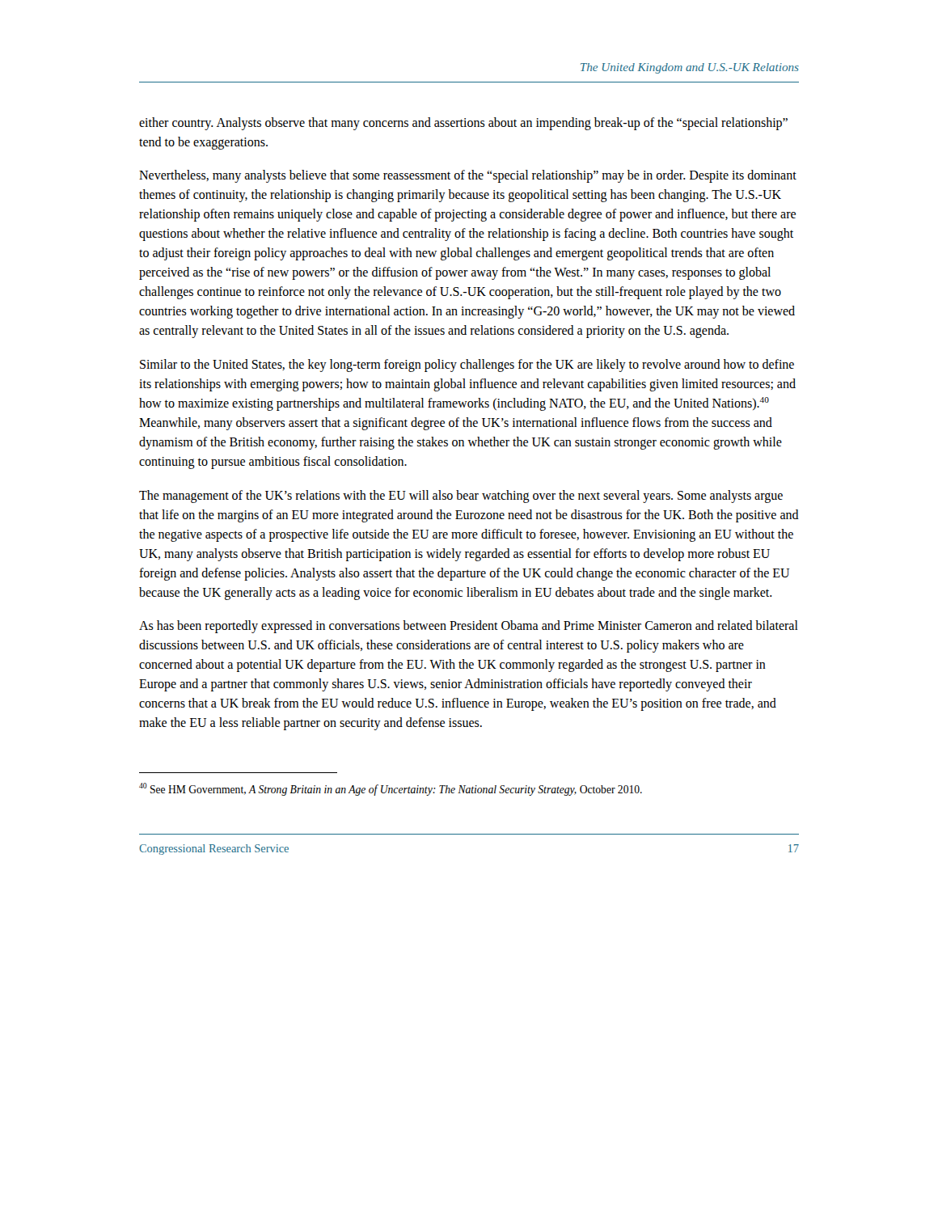The United Kingdom and U.S.-UK Relations
either country. Analysts observe that many concerns and assertions about an impending break-up of the “special relationship” tend to be exaggerations.
Nevertheless, many analysts believe that some reassessment of the “special relationship” may be in order. Despite its dominant themes of continuity, the relationship is changing primarily because its geopolitical setting has been changing. The U.S.-UK relationship often remains uniquely close and capable of projecting a considerable degree of power and influence, but there are questions about whether the relative influence and centrality of the relationship is facing a decline. Both countries have sought to adjust their foreign policy approaches to deal with new global challenges and emergent geopolitical trends that are often perceived as the “rise of new powers” or the diffusion of power away from “the West.” In many cases, responses to global challenges continue to reinforce not only the relevance of U.S.-UK cooperation, but the still-frequent role played by the two countries working together to drive international action. In an increasingly “G-20 world,” however, the UK may not be viewed as centrally relevant to the United States in all of the issues and relations considered a priority on the U.S. agenda.
Similar to the United States, the key long-term foreign policy challenges for the UK are likely to revolve around how to define its relationships with emerging powers; how to maintain global influence and relevant capabilities given limited resources; and how to maximize existing partnerships and multilateral frameworks (including NATO, the EU, and the United Nations).40 Meanwhile, many observers assert that a significant degree of the UK’s international influence flows from the success and dynamism of the British economy, further raising the stakes on whether the UK can sustain stronger economic growth while continuing to pursue ambitious fiscal consolidation.
The management of the UK’s relations with the EU will also bear watching over the next several years. Some analysts argue that life on the margins of an EU more integrated around the Eurozone need not be disastrous for the UK. Both the positive and the negative aspects of a prospective life outside the EU are more difficult to foresee, however. Envisioning an EU without the UK, many analysts observe that British participation is widely regarded as essential for efforts to develop more robust EU foreign and defense policies. Analysts also assert that the departure of the UK could change the economic character of the EU because the UK generally acts as a leading voice for economic liberalism in EU debates about trade and the single market.
As has been reportedly expressed in conversations between President Obama and Prime Minister Cameron and related bilateral discussions between U.S. and UK officials, these considerations are of central interest to U.S. policy makers who are concerned about a potential UK departure from the EU. With the UK commonly regarded as the strongest U.S. partner in Europe and a partner that commonly shares U.S. views, senior Administration officials have reportedly conveyed their concerns that a UK break from the EU would reduce U.S. influence in Europe, weaken the EU’s position on free trade, and make the EU a less reliable partner on security and defense issues.
40 See HM Government, A Strong Britain in an Age of Uncertainty: The National Security Strategy, October 2010.
Congressional Research Service 17